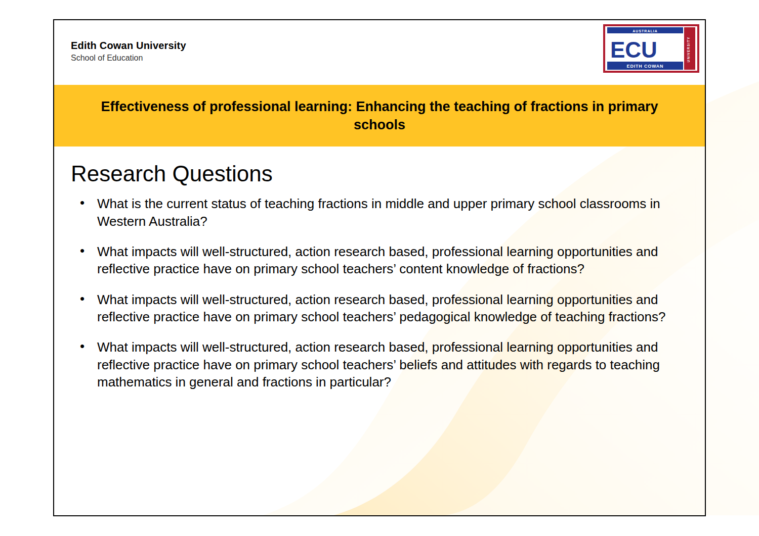Edith Cowan University
School of Education
AUSTRALIA UNIVERSITY ECU EDITH COWAN
Effectiveness of professional learning: Enhancing the teaching of fractions in primary schools
Research Questions
What is the current status of teaching fractions in middle and upper primary school classrooms in Western Australia?
What impacts will well-structured, action research based, professional learning opportunities and reflective practice have on primary school teachers’ content knowledge of fractions?
What impacts will well-structured, action research based, professional learning opportunities and reflective practice have on primary school teachers’ pedagogical knowledge of teaching fractions?
What impacts will well-structured, action research based, professional learning opportunities and reflective practice have on primary school teachers’ beliefs and attitudes with regards to teaching mathematics in general and fractions in particular?